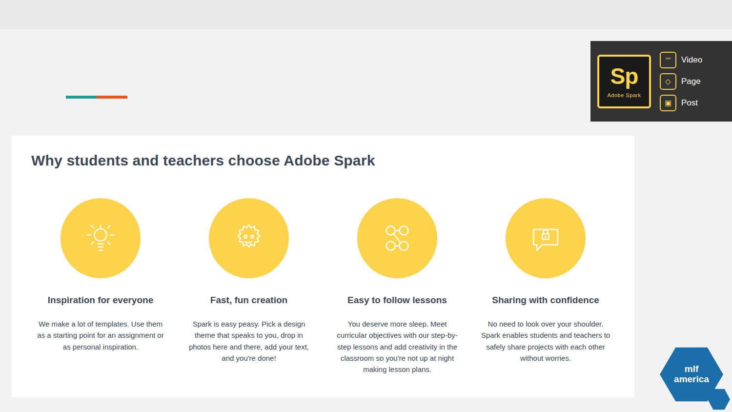Sp
Adobe Spark
“” Video
◇ Page
▣ Post
Why students and teachers choose Adobe Spark
Inspiration for everyone
We make a lot of templates. Use them as a starting point for an assignment or as personal inspiration.
Fast, fun creation
Spark is easy peasy. Pick a design theme that speaks to you, drop in photos here and there, add your text, and you're done!
Easy to follow lessons
You deserve more sleep. Meet curricular objectives with our step-by-step lessons and add creativity in the classroom so you're not up at night making lesson plans.
Sharing with confidence
No need to look over your shoulder. Spark enables students and teachers to safely share projects with each other without worries.
mlf
america